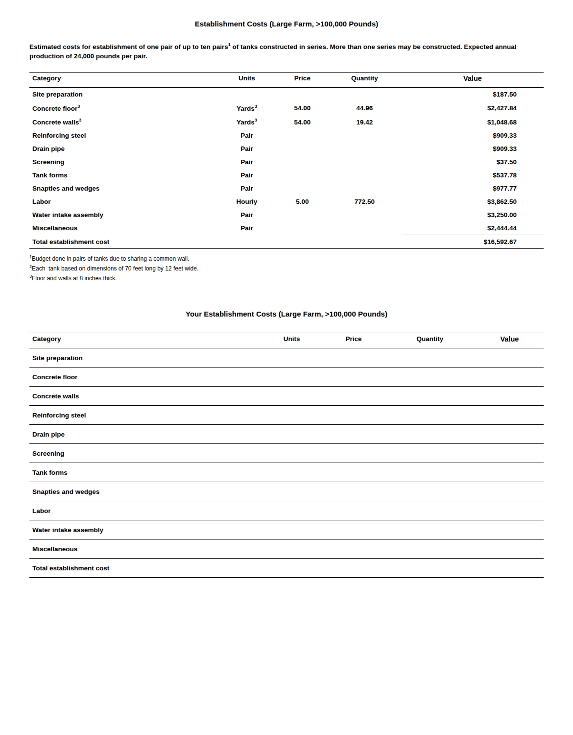Establishment Costs (Large Farm, >100,000 Pounds)
Estimated costs for establishment of one pair of up to ten pairs1 of tanks constructed in series. More than one series may be constructed. Expected annual production of 24,000 pounds per pair.
| Category | Units | Price | Quantity | Value |
| --- | --- | --- | --- | --- |
| Site preparation | | | | $187.50 |
| Concrete floor 3 | Yards 3 | 54.00 | 44.96 | $2,427.84 |
| Concrete walls 3 | Yards 3 | 54.00 | 19.42 | $1,048.68 |
| Reinforcing steel | Pair | | | $909.33 |
| Drain pipe | Pair | | | $909.33 |
| Screening | Pair | | | $37.50 |
| Tank forms | Pair | | | $537.78 |
| Snapties and wedges | Pair | | | $977.77 |
| Labor | Hourly | 5.00 | 772.50 | $3,862.50 |
| Water intake assembly | Pair | | | $3,250.00 |
| Miscellaneous | Pair | | | $2,444.44 |
| Total establishment cost | | | | $16,592.67 |
1Budget done in pairs of tanks due to sharing a common wall.
2Each tank based on dimensions of 70 feet long by 12 feet wide.
3Floor and walls at 8 inches thick.
Your Establishment Costs (Large Farm, >100,000 Pounds)
| Category | Units | Price | Quantity | Value |
| --- | --- | --- | --- | --- |
| Site preparation | | | | |
| Concrete floor | | | | |
| Concrete walls | | | | |
| Reinforcing steel | | | | |
| Drain pipe | | | | |
| Screening | | | | |
| Tank forms | | | | |
| Snapties and wedges | | | | |
| Labor | | | | |
| Water intake assembly | | | | |
| Miscellaneous | | | | |
| Total establishment cost | | | | |